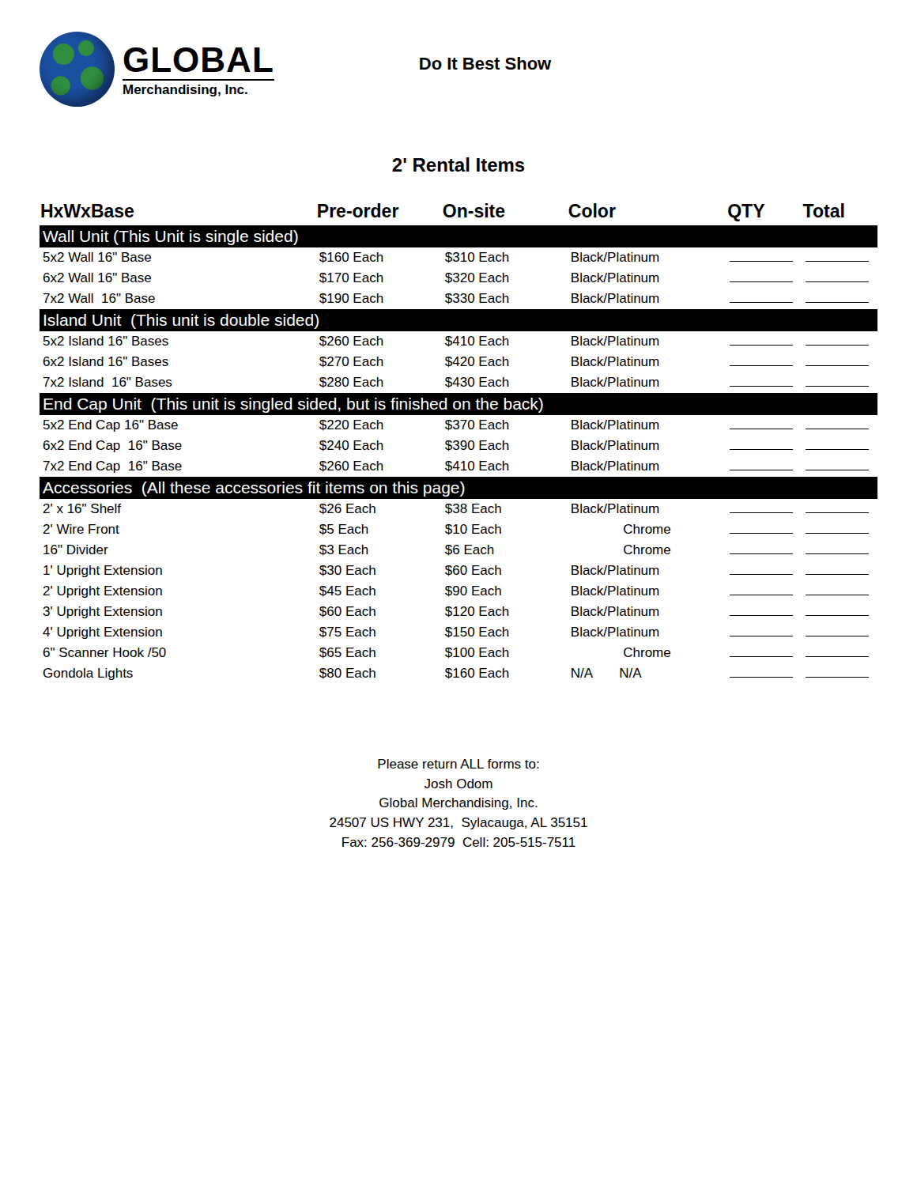GLOBAL
Merchandising, Inc.
Do It Best Show
2' Rental Items
| HxWxBase | Pre-order | On-site | Color | QTY | Total |
| --- | --- | --- | --- | --- | --- |
| Wall Unit (This Unit is single sided) |
| 5x2 Wall 16" Base | $160 Each | $310 Each | Black/Platinum | | |
| 6x2 Wall 16" Base | $170 Each | $320 Each | Black/Platinum | | |
| 7x2 Wall 16" Base | $190 Each | $330 Each | Black/Platinum | | |
| Island Unit (This unit is double sided) |
| 5x2 Island 16" Bases | $260 Each | $410 Each | Black/Platinum | | |
| 6x2 Island 16" Bases | $270 Each | $420 Each | Black/Platinum | | |
| 7x2 Island 16" Bases | $280 Each | $430 Each | Black/Platinum | | |
| End Cap Unit (This unit is singled sided, but is finished on the back) |
| 5x2 End Cap 16" Base | $220 Each | $370 Each | Black/Platinum | | |
| 6x2 End Cap 16" Base | $240 Each | $390 Each | Black/Platinum | | |
| 7x2 End Cap 16" Base | $260 Each | $410 Each | Black/Platinum | | |
| Accessories (All these accessories fit items on this page) |
| 2' x 16" Shelf | $26 Each | $38 Each | Black/Platinum | | |
| 2' Wire Front | $5 Each | $10 Each | Chrome | | |
| 16" Divider | $3 Each | $6 Each | Chrome | | |
| 1' Upright Extension | $30 Each | $60 Each | Black/Platinum | | |
| 2' Upright Extension | $45 Each | $90 Each | Black/Platinum | | |
| 3' Upright Extension | $60 Each | $120 Each | Black/Platinum | | |
| 4' Upright Extension | $75 Each | $150 Each | Black/Platinum | | |
| 6" Scanner Hook /50 | $65 Each | $100 Each | Chrome | | |
| Gondola Lights | $80 Each | $160 Each | N/A N/A | | |
Please return ALL forms to:
Josh Odom
Global Merchandising, Inc.
24507 US HWY 231, Sylacauga, AL 35151
Fax: 256-369-2979 Cell: 205-515-7511